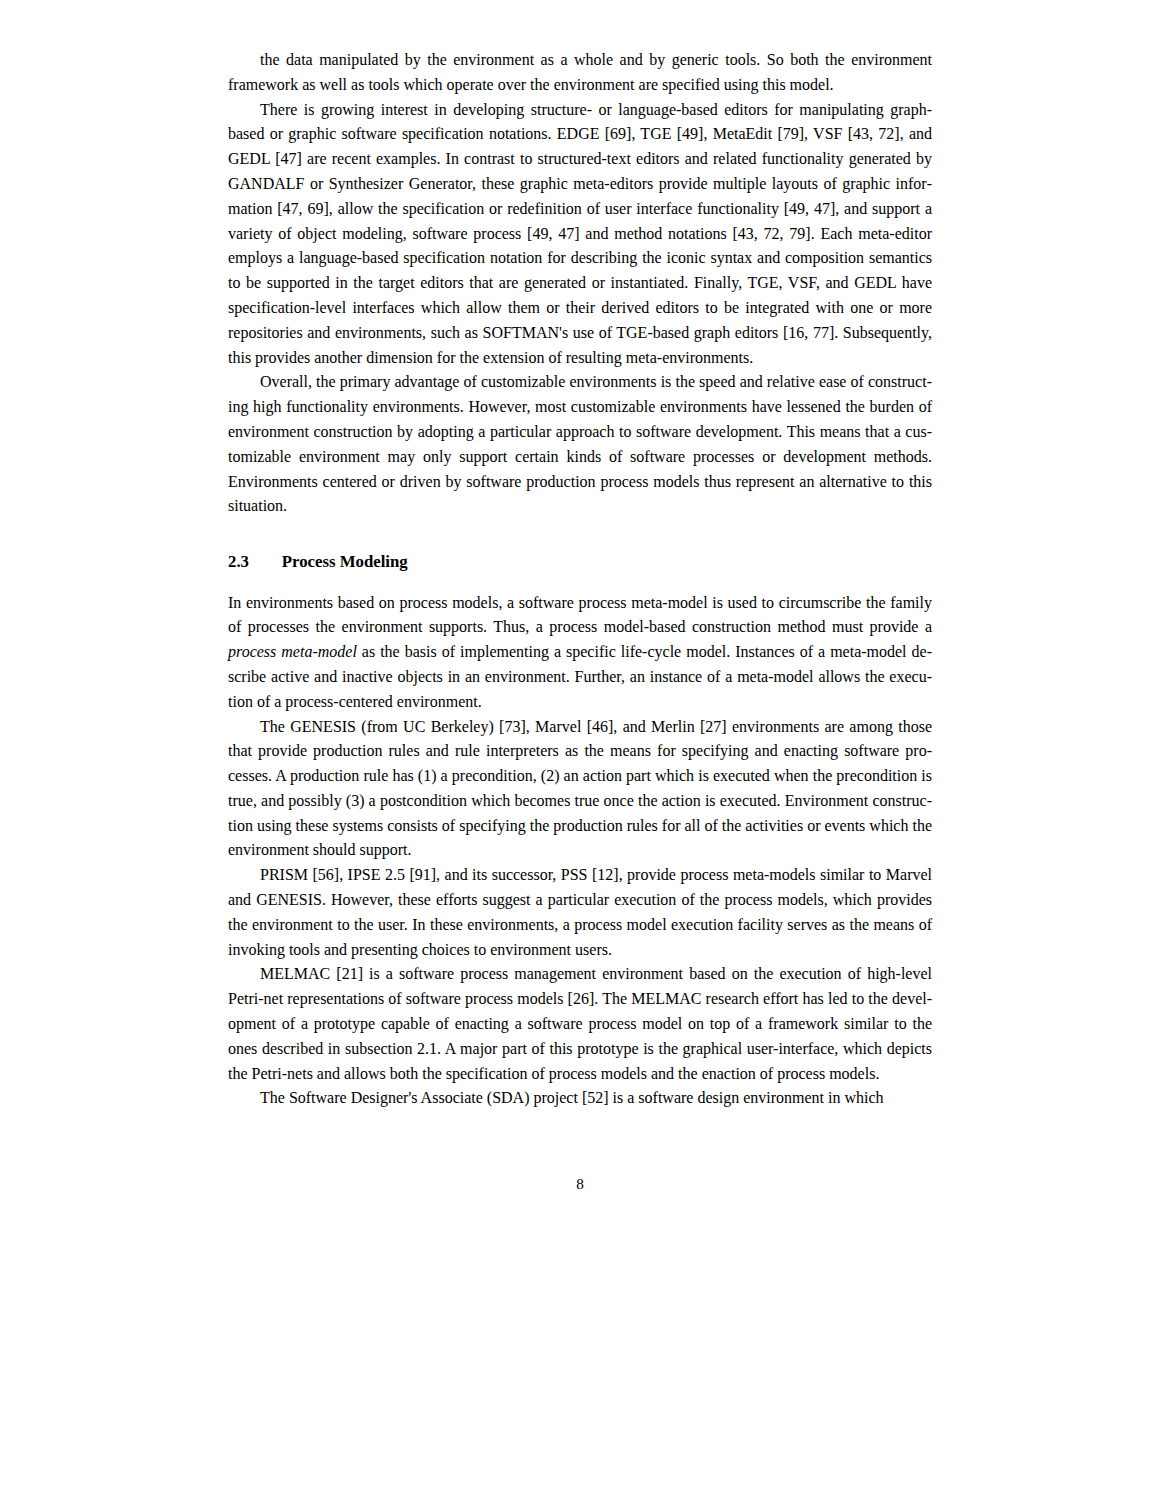the data manipulated by the environment as a whole and by generic tools. So both the environment framework as well as tools which operate over the environment are specified using this model.
There is growing interest in developing structure- or language-based editors for manipulating graph-based or graphic software specification notations. EDGE [69], TGE [49], MetaEdit [79], VSF [43, 72], and GEDL [47] are recent examples. In contrast to structured-text editors and related functionality generated by GANDALF or Synthesizer Generator, these graphic meta-editors provide multiple layouts of graphic information [47, 69], allow the specification or redefinition of user interface functionality [49, 47], and support a variety of object modeling, software process [49, 47] and method notations [43, 72, 79]. Each meta-editor employs a language-based specification notation for describing the iconic syntax and composition semantics to be supported in the target editors that are generated or instantiated. Finally, TGE, VSF, and GEDL have specification-level interfaces which allow them or their derived editors to be integrated with one or more repositories and environments, such as SOFTMAN's use of TGE-based graph editors [16, 77]. Subsequently, this provides another dimension for the extension of resulting meta-environments.
Overall, the primary advantage of customizable environments is the speed and relative ease of constructing high functionality environments. However, most customizable environments have lessened the burden of environment construction by adopting a particular approach to software development. This means that a customizable environment may only support certain kinds of software processes or development methods. Environments centered or driven by software production process models thus represent an alternative to this situation.
2.3 Process Modeling
In environments based on process models, a software process meta-model is used to circumscribe the family of processes the environment supports. Thus, a process model-based construction method must provide a process meta-model as the basis of implementing a specific life-cycle model. Instances of a meta-model describe active and inactive objects in an environment. Further, an instance of a meta-model allows the execution of a process-centered environment.
The GENESIS (from UC Berkeley) [73], Marvel [46], and Merlin [27] environments are among those that provide production rules and rule interpreters as the means for specifying and enacting software processes. A production rule has (1) a precondition, (2) an action part which is executed when the precondition is true, and possibly (3) a postcondition which becomes true once the action is executed. Environment construction using these systems consists of specifying the production rules for all of the activities or events which the environment should support.
PRISM [56], IPSE 2.5 [91], and its successor, PSS [12], provide process meta-models similar to Marvel and GENESIS. However, these efforts suggest a particular execution of the process models, which provides the environment to the user. In these environments, a process model execution facility serves as the means of invoking tools and presenting choices to environment users.
MELMAC [21] is a software process management environment based on the execution of high-level Petri-net representations of software process models [26]. The MELMAC research effort has led to the development of a prototype capable of enacting a software process model on top of a framework similar to the ones described in subsection 2.1. A major part of this prototype is the graphical user-interface, which depicts the Petri-nets and allows both the specification of process models and the enaction of process models.
The Software Designer's Associate (SDA) project [52] is a software design environment in which
8